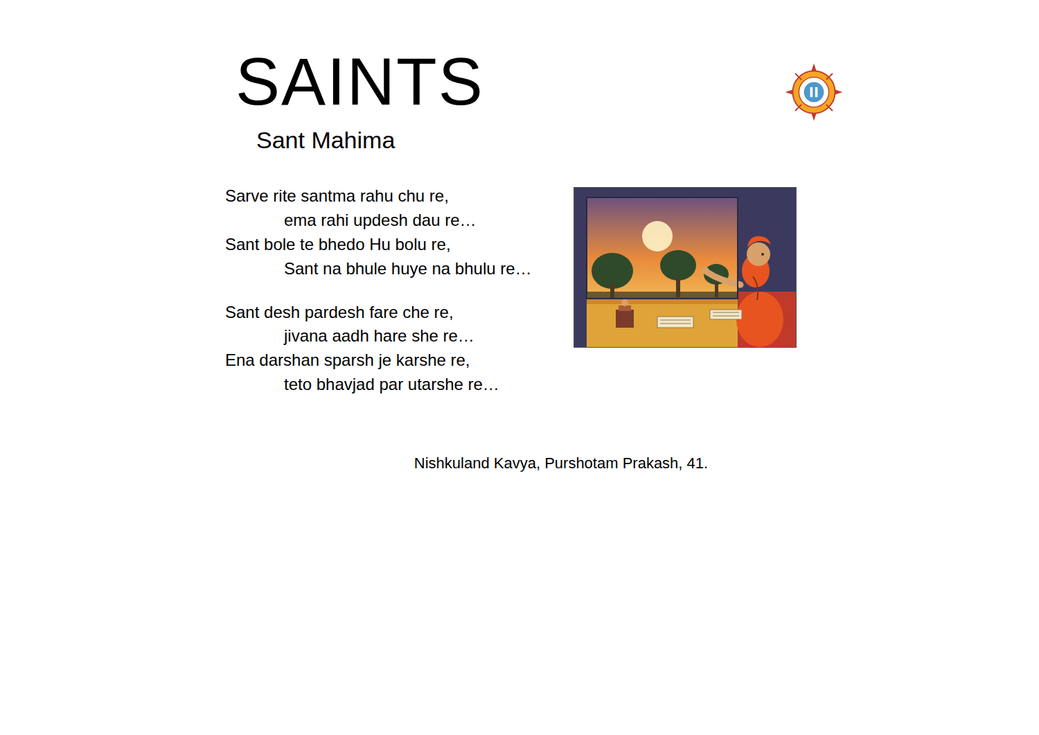SAINTS
Sant Mahima
Sarve rite santma rahu chu re,
ema rahi updesh dau re…
Sant bole te bhedo Hu bolu re,
Sant na bhule huye na bhulu re…
Sant desh pardesh fare che re,
jivana aadh hare she re…
Ena darshan sparsh je karshe re,
teto bhavjad par utarshe re…
Nishkuland Kavya, Purshotam Prakash, 41.